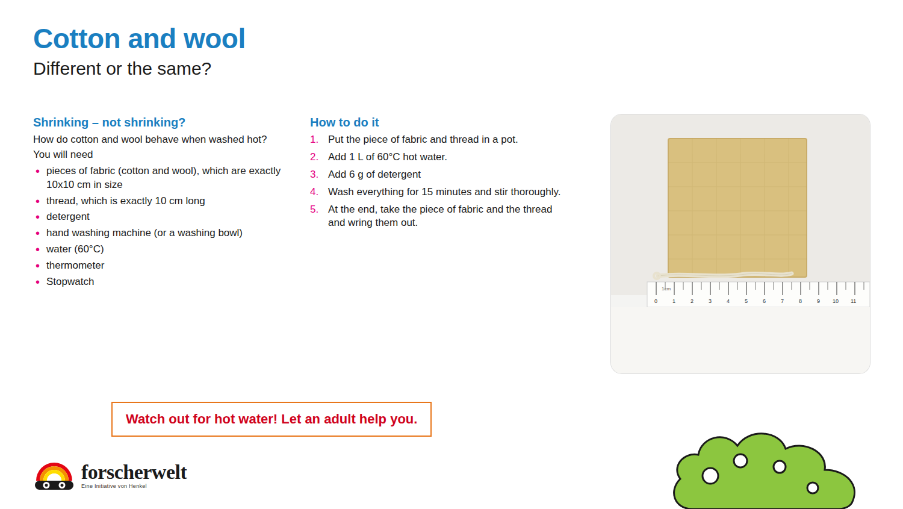Cotton and wool
Different or the same?
Shrinking – not shrinking?
How do cotton and wool behave when washed hot?
You will need
pieces of fabric (cotton and wool), which are exactly 10x10 cm in size
thread, which is exactly 10 cm long
detergent
hand washing machine (or a washing bowl)
water (60°C)
thermometer
Stopwatch
How to do it
Put the piece of fabric and thread in a pot.
Add 1 L of 60°C hot water.
Add 6 g of detergent
Wash everything for 15 minutes and stir thoroughly.
At the end, take the piece of fabric and the thread and wring them out.
0 1 2 3 4 5 6 7 8 9 10 11 1cm
Watch out for hot water! Let an adult help you.
forscherwelt Eine Initiative von Henkel